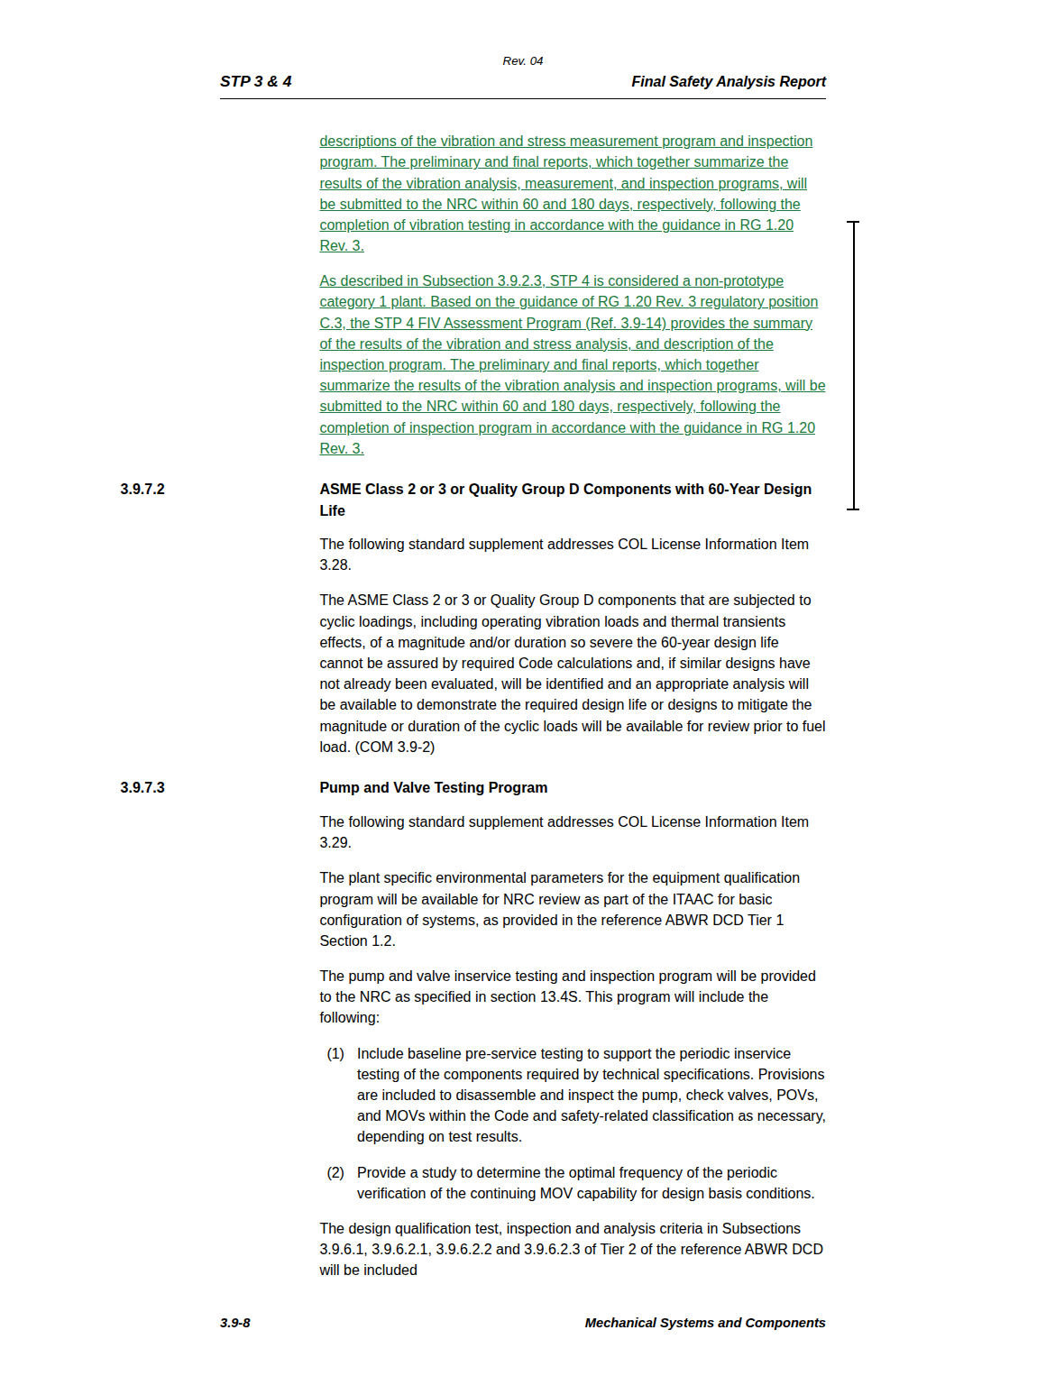Rev. 04
STP 3 & 4
Final Safety Analysis Report
descriptions of the vibration and stress measurement program and inspection program. The preliminary and final reports, which together summarize the results of the vibration analysis, measurement, and inspection programs, will be submitted to the NRC within 60 and 180 days, respectively, following the completion of vibration testing in accordance with the guidance in RG 1.20 Rev. 3.
As described in Subsection 3.9.2.3, STP 4 is considered a non-prototype category 1 plant. Based on the guidance of RG 1.20 Rev. 3 regulatory position C.3, the STP 4 FIV Assessment Program (Ref. 3.9-14) provides the summary of the results of the vibration and stress analysis, and description of the inspection program. The preliminary and final reports, which together summarize the results of the vibration analysis and inspection programs, will be submitted to the NRC within 60 and 180 days, respectively, following the completion of inspection program in accordance with the guidance in RG 1.20 Rev. 3.
3.9.7.2 ASME Class 2 or 3 or Quality Group D Components with 60-Year Design Life
The following standard supplement addresses COL License Information Item 3.28.
The ASME Class 2 or 3 or Quality Group D components that are subjected to cyclic loadings, including operating vibration loads and thermal transients effects, of a magnitude and/or duration so severe the 60-year design life cannot be assured by required Code calculations and, if similar designs have not already been evaluated, will be identified and an appropriate analysis will be available to demonstrate the required design life or designs to mitigate the magnitude or duration of the cyclic loads will be available for review prior to fuel load. (COM 3.9-2)
3.9.7.3 Pump and Valve Testing Program
The following standard supplement addresses COL License Information Item 3.29.
The plant specific environmental parameters for the equipment qualification program will be available for NRC review as part of the ITAAC for basic configuration of systems, as provided in the reference ABWR DCD Tier 1 Section 1.2.
The pump and valve inservice testing and inspection program will be provided to the NRC as specified in section 13.4S. This program will include the following:
(1) Include baseline pre-service testing to support the periodic inservice testing of the components required by technical specifications. Provisions are included to disassemble and inspect the pump, check valves, POVs, and MOVs within the Code and safety-related classification as necessary, depending on test results.
(2) Provide a study to determine the optimal frequency of the periodic verification of the continuing MOV capability for design basis conditions.
The design qualification test, inspection and analysis criteria in Subsections 3.9.6.1, 3.9.6.2.1, 3.9.6.2.2 and 3.9.6.2.3 of Tier 2 of the reference ABWR DCD will be included
3.9-8
Mechanical Systems and Components